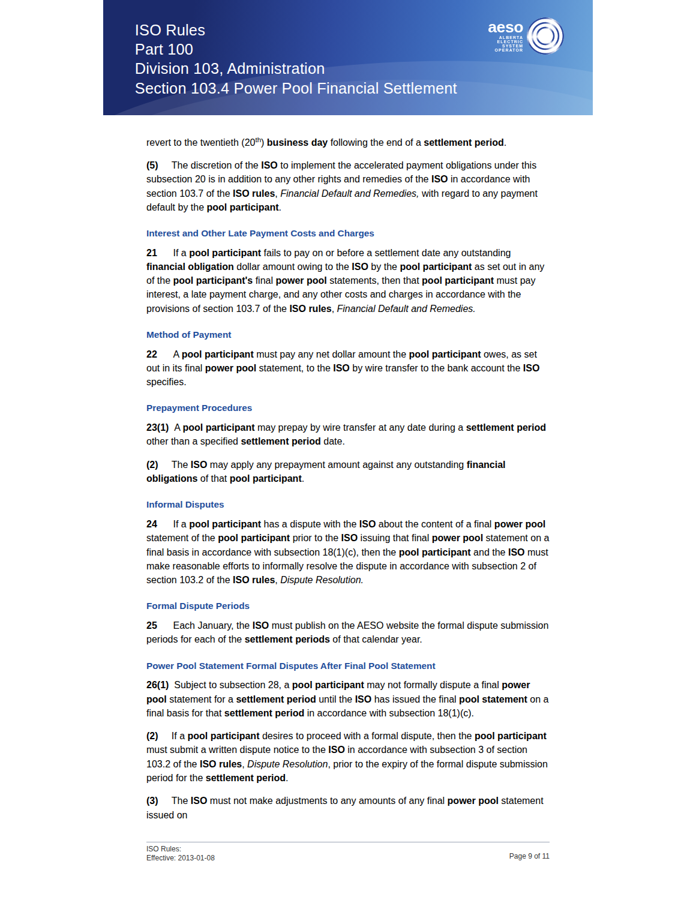aeso
ALBERTA
ELECTRIC
SYSTEM
OPERATOR
ISO Rules
Part 100
Division 103, Administration
Section 103.4 Power Pool Financial Settlement
revert to the twentieth (20th) business day following the end of a settlement period.
(5) The discretion of the ISO to implement the accelerated payment obligations under this subsection 20 is in addition to any other rights and remedies of the ISO in accordance with section 103.7 of the ISO rules, Financial Default and Remedies, with regard to any payment default by the pool participant.
Interest and Other Late Payment Costs and Charges
21 If a pool participant fails to pay on or before a settlement date any outstanding financial obligation dollar amount owing to the ISO by the pool participant as set out in any of the pool participant's final power pool statements, then that pool participant must pay interest, a late payment charge, and any other costs and charges in accordance with the provisions of section 103.7 of the ISO rules, Financial Default and Remedies.
Method of Payment
22 A pool participant must pay any net dollar amount the pool participant owes, as set out in its final power pool statement, to the ISO by wire transfer to the bank account the ISO specifies.
Prepayment Procedures
23(1) A pool participant may prepay by wire transfer at any date during a settlement period other than a specified settlement period date.
(2) The ISO may apply any prepayment amount against any outstanding financial obligations of that pool participant.
Informal Disputes
24 If a pool participant has a dispute with the ISO about the content of a final power pool statement of the pool participant prior to the ISO issuing that final power pool statement on a final basis in accordance with subsection 18(1)(c), then the pool participant and the ISO must make reasonable efforts to informally resolve the dispute in accordance with subsection 2 of section 103.2 of the ISO rules, Dispute Resolution.
Formal Dispute Periods
25 Each January, the ISO must publish on the AESO website the formal dispute submission periods for each of the settlement periods of that calendar year.
Power Pool Statement Formal Disputes After Final Pool Statement
26(1) Subject to subsection 28, a pool participant may not formally dispute a final power pool statement for a settlement period until the ISO has issued the final pool statement on a final basis for that settlement period in accordance with subsection 18(1)(c).
(2) If a pool participant desires to proceed with a formal dispute, then the pool participant must submit a written dispute notice to the ISO in accordance with subsection 3 of section 103.2 of the ISO rules, Dispute Resolution, prior to the expiry of the formal dispute submission period for the settlement period.
(3) The ISO must not make adjustments to any amounts of any final power pool statement issued on
ISO Rules:
Effective: 2013-01-08
Page 9 of 11